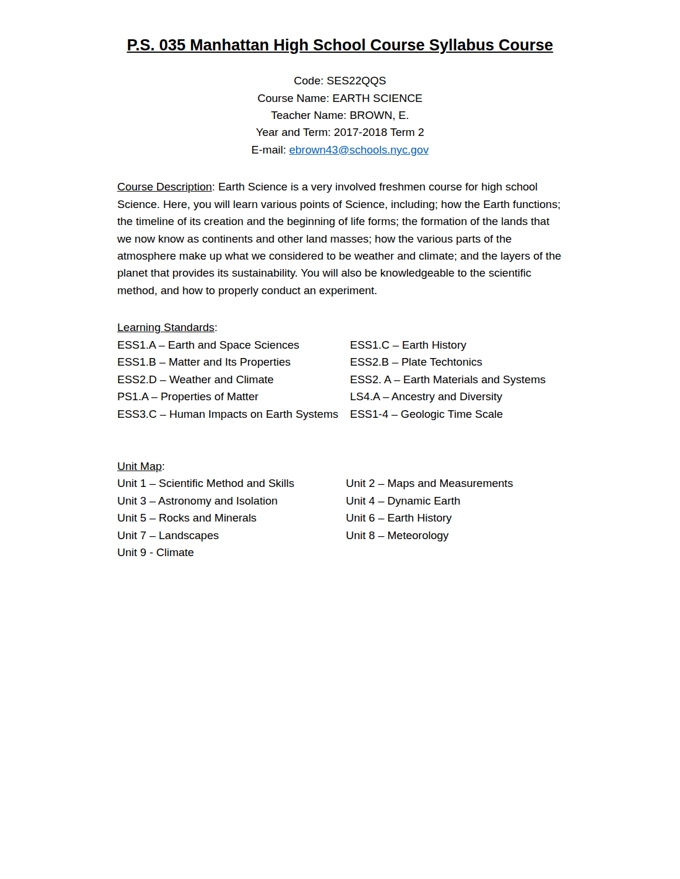P.S. 035 Manhattan High School Course Syllabus Course
Code: SES22QQS
Course Name: EARTH SCIENCE
Teacher Name: BROWN, E.
Year and Term: 2017-2018 Term 2
E-mail: ebrown43@schools.nyc.gov
Course Description: Earth Science is a very involved freshmen course for high school Science. Here, you will learn various points of Science, including; how the Earth functions; the timeline of its creation and the beginning of life forms; the formation of the lands that we now know as continents and other land masses; how the various parts of the atmosphere make up what we considered to be weather and climate; and the layers of the planet that provides its sustainability. You will also be knowledgeable to the scientific method, and how to properly conduct an experiment.
Learning Standards:
ESS1.A – Earth and Space Sciences
ESS1.C – Earth History
ESS1.B – Matter and Its Properties
ESS2.B – Plate Techtonics
ESS2.D – Weather and Climate
ESS2. A – Earth Materials and Systems
PS1.A – Properties of Matter
LS4.A – Ancestry and Diversity
ESS3.C – Human Impacts on Earth Systems
ESS1-4 – Geologic Time Scale
Unit Map:
Unit 1 – Scientific Method and Skills
Unit 2 – Maps and Measurements
Unit 3 – Astronomy and Isolation
Unit 4 – Dynamic Earth
Unit 5 – Rocks and Minerals
Unit 6 – Earth History
Unit 7 – Landscapes
Unit 8 – Meteorology
Unit 9 - Climate